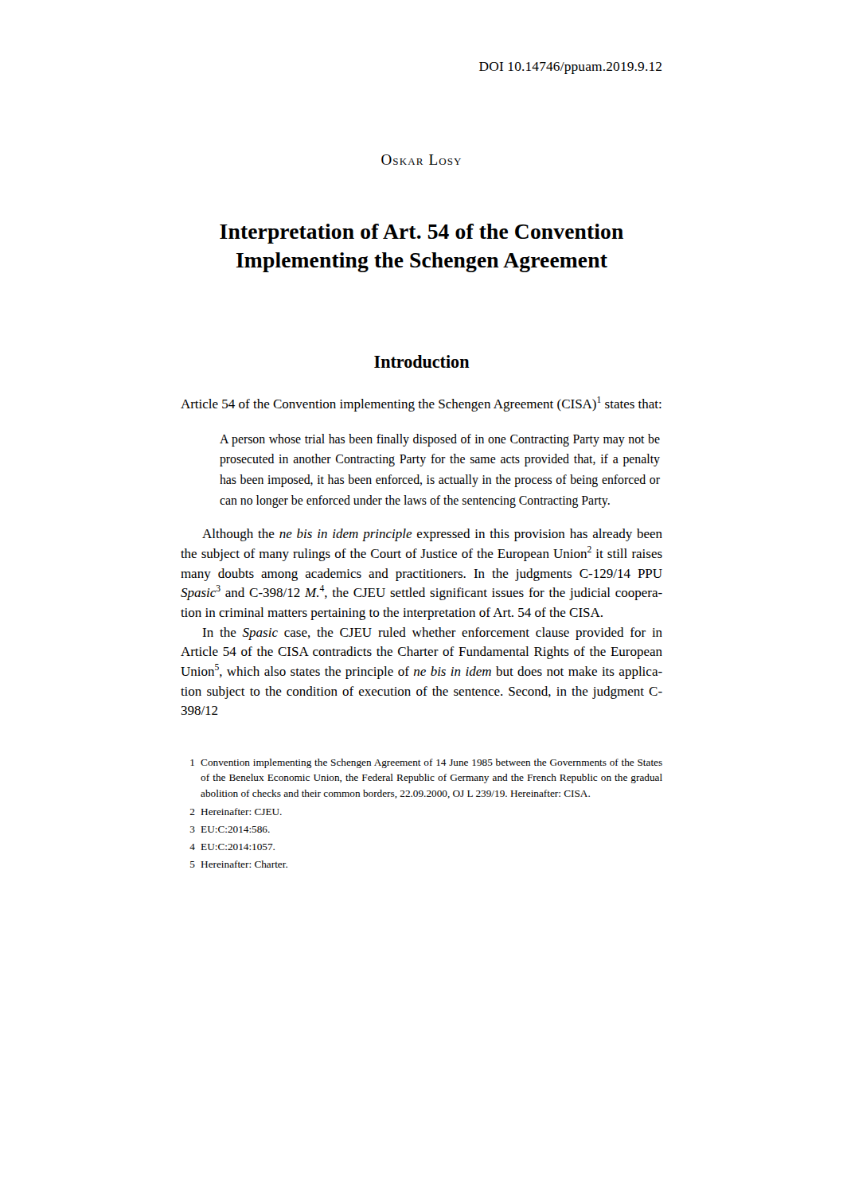DOI 10.14746/ppuam.2019.9.12
Oskar Losy
Interpretation of Art. 54 of the Convention
Implementing the Schengen Agreement
Introduction
Article 54 of the Convention implementing the Schengen Agreement (CISA)1 states that:
A person whose trial has been finally disposed of in one Contracting Party may not be prosecuted in another Contracting Party for the same acts provided that, if a penalty has been imposed, it has been enforced, is actually in the process of being enforced or can no longer be enforced under the laws of the sentencing Contracting Party.
Although the ne bis in idem principle expressed in this provision has already been the subject of many rulings of the Court of Justice of the European Union2 it still raises many doubts among academics and practitioners. In the judgments C-129/14 PPU Spasic3 and C-398/12 M.4, the CJEU settled significant issues for the judicial cooperation in criminal matters pertaining to the interpretation of Art. 54 of the CISA.
In the Spasic case, the CJEU ruled whether enforcement clause provided for in Article 54 of the CISA contradicts the Charter of Fundamental Rights of the European Union5, which also states the principle of ne bis in idem but does not make its application subject to the condition of execution of the sentence. Second, in the judgment C-398/12
1 Convention implementing the Schengen Agreement of 14 June 1985 between the Governments of the States of the Benelux Economic Union, the Federal Republic of Germany and the French Republic on the gradual abolition of checks and their common borders, 22.09.2000, OJ L 239/19. Hereinafter: CISA.
2 Hereinafter: CJEU.
3 EU:C:2014:586.
4 EU:C:2014:1057.
5 Hereinafter: Charter.